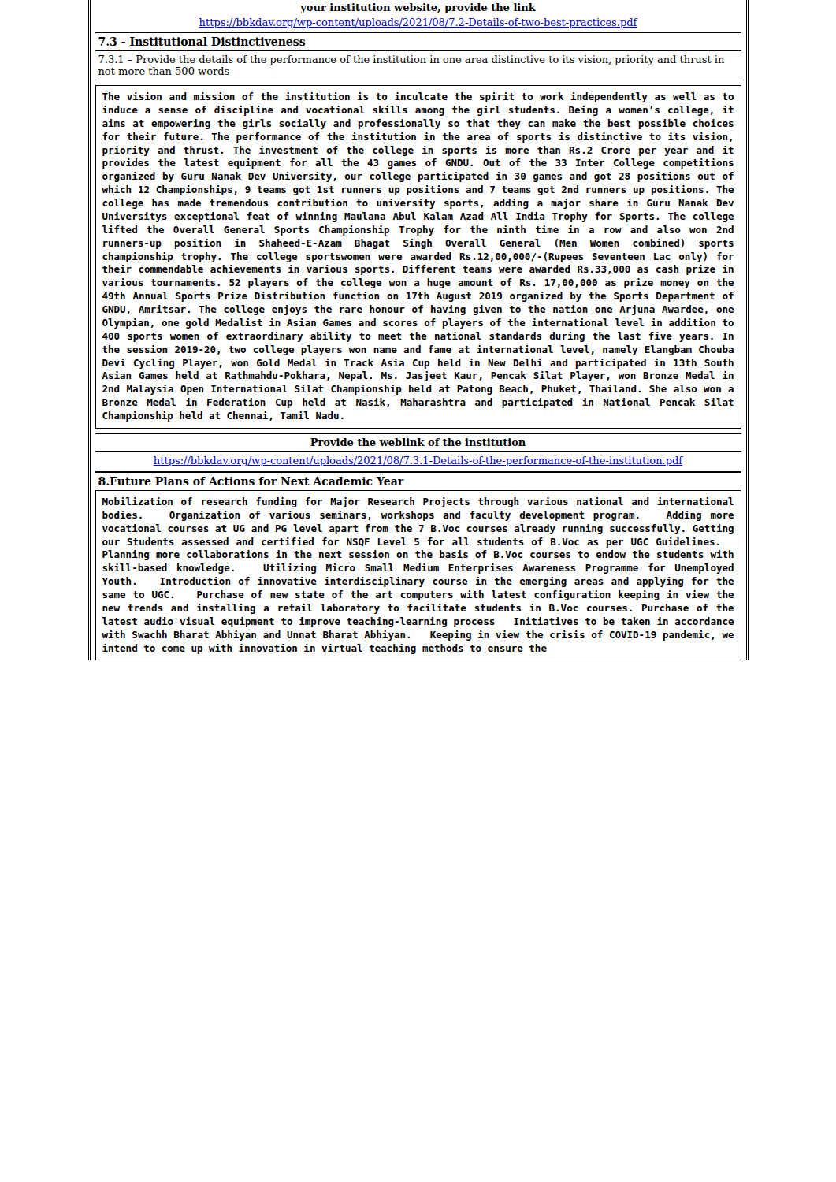your institution website, provide the link
https://bbkdav.org/wp-content/uploads/2021/08/7.2-Details-of-two-best-practices.pdf
7.3 - Institutional Distinctiveness
7.3.1 – Provide the details of the performance of the institution in one area distinctive to its vision, priority and thrust in not more than 500 words
The vision and mission of the institution is to inculcate the spirit to work independently as well as to induce a sense of discipline and vocational skills among the girl students. Being a women’s college, it aims at empowering the girls socially and professionally so that they can make the best possible choices for their future. The performance of the institution in the area of sports is distinctive to its vision, priority and thrust. The investment of the college in sports is more than Rs.2 Crore per year and it provides the latest equipment for all the 43 games of GNDU. Out of the 33 Inter College competitions organized by Guru Nanak Dev University, our college participated in 30 games and got 28 positions out of which 12 Championships, 9 teams got 1st runners up positions and 7 teams got 2nd runners up positions. The college has made tremendous contribution to university sports, adding a major share in Guru Nanak Dev Universitys exceptional feat of winning Maulana Abul Kalam Azad All India Trophy for Sports. The college lifted the Overall General Sports Championship Trophy for the ninth time in a row and also won 2nd runners-up position in Shaheed-E-Azam Bhagat Singh Overall General (Men Women combined) sports championship trophy. The college sportswomen were awarded Rs.12,00,000/-(Rupees Seventeen Lac only) for their commendable achievements in various sports. Different teams were awarded Rs.33,000 as cash prize in various tournaments. 52 players of the college won a huge amount of Rs. 17,00,000 as prize money on the 49th Annual Sports Prize Distribution function on 17th August 2019 organized by the Sports Department of GNDU, Amritsar. The college enjoys the rare honour of having given to the nation one Arjuna Awardee, one Olympian, one gold Medalist in Asian Games and scores of players of the international level in addition to 400 sports women of extraordinary ability to meet the national standards during the last five years. In the session 2019-20, two college players won name and fame at international level, namely Elangbam Chouba Devi Cycling Player, won Gold Medal in Track Asia Cup held in New Delhi and participated in 13th South Asian Games held at Rathmahdu-Pokhara, Nepal. Ms. Jasjeet Kaur, Pencak Silat Player, won Bronze Medal in 2nd Malaysia Open International Silat Championship held at Patong Beach, Phuket, Thailand. She also won a Bronze Medal in Federation Cup held at Nasik, Maharashtra and participated in National Pencak Silat Championship held at Chennai, Tamil Nadu.
Provide the weblink of the institution
https://bbkdav.org/wp-content/uploads/2021/08/7.3.1-Details-of-the-performance-of-the-institution.pdf
8.Future Plans of Actions for Next Academic Year
Mobilization of research funding for Major Research Projects through various national and international bodies. Organization of various seminars, workshops and faculty development program. Adding more vocational courses at UG and PG level apart from the 7 B.Voc courses already running successfully. Getting our Students assessed and certified for NSQF Level 5 for all students of B.Voc as per UGC Guidelines. Planning more collaborations in the next session on the basis of B.Voc courses to endow the students with skill-based knowledge. Utilizing Micro Small Medium Enterprises Awareness Programme for Unemployed Youth. Introduction of innovative interdisciplinary course in the emerging areas and applying for the same to UGC. Purchase of new state of the art computers with latest configuration keeping in view the new trends and installing a retail laboratory to facilitate students in B.Voc courses. Purchase of the latest audio visual equipment to improve teaching-learning process Initiatives to be taken in accordance with Swachh Bharat Abhiyan and Unnat Bharat Abhiyan. Keeping in view the crisis of COVID-19 pandemic, we intend to come up with innovation in virtual teaching methods to ensure the